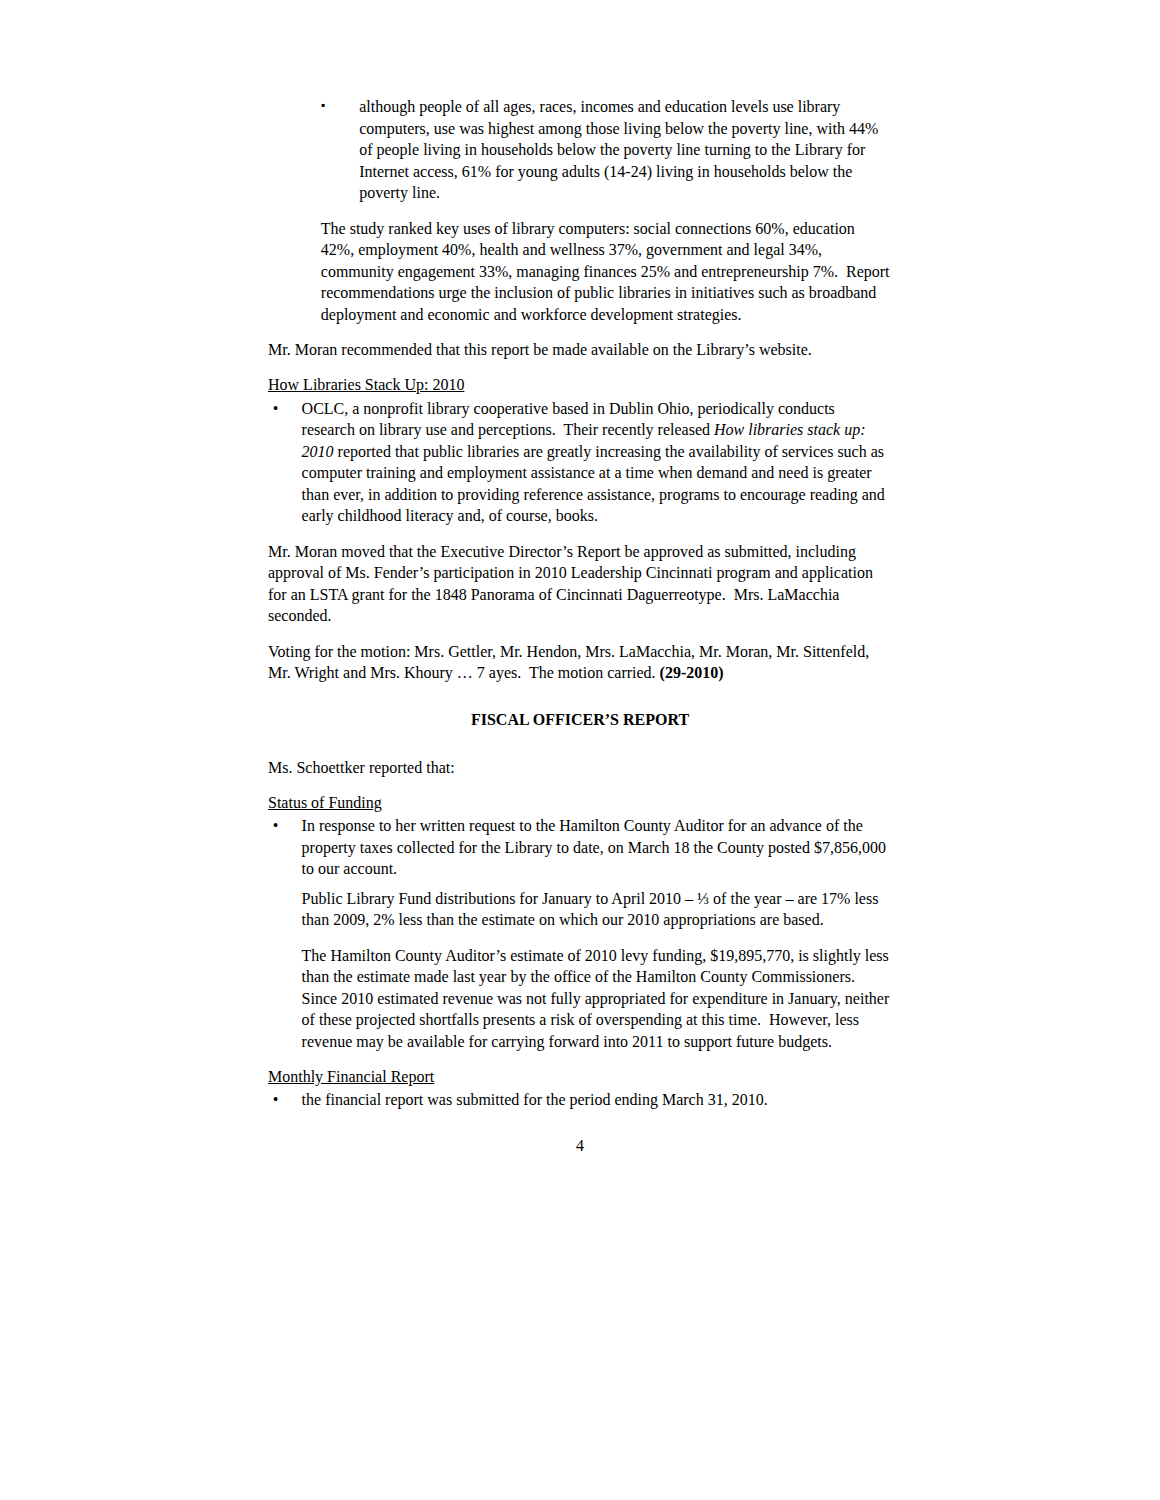▪ although people of all ages, races, incomes and education levels use library computers, use was highest among those living below the poverty line, with 44% of people living in households below the poverty line turning to the Library for Internet access, 61% for young adults (14-24) living in households below the poverty line.
The study ranked key uses of library computers: social connections 60%, education 42%, employment 40%, health and wellness 37%, government and legal 34%, community engagement 33%, managing finances 25% and entrepreneurship 7%. Report recommendations urge the inclusion of public libraries in initiatives such as broadband deployment and economic and workforce development strategies.
Mr. Moran recommended that this report be made available on the Library’s website.
How Libraries Stack Up: 2010
• OCLC, a nonprofit library cooperative based in Dublin Ohio, periodically conducts research on library use and perceptions. Their recently released How libraries stack up: 2010 reported that public libraries are greatly increasing the availability of services such as computer training and employment assistance at a time when demand and need is greater than ever, in addition to providing reference assistance, programs to encourage reading and early childhood literacy and, of course, books.
Mr. Moran moved that the Executive Director’s Report be approved as submitted, including approval of Ms. Fender’s participation in 2010 Leadership Cincinnati program and application for an LSTA grant for the 1848 Panorama of Cincinnati Daguerreotype. Mrs. LaMacchia seconded.
Voting for the motion: Mrs. Gettler, Mr. Hendon, Mrs. LaMacchia, Mr. Moran, Mr. Sittenfeld, Mr. Wright and Mrs. Khoury … 7 ayes. The motion carried. (29-2010)
FISCAL OFFICER’S REPORT
Ms. Schoettker reported that:
Status of Funding
• In response to her written request to the Hamilton County Auditor for an advance of the property taxes collected for the Library to date, on March 18 the County posted $7,856,000 to our account.
Public Library Fund distributions for January to April 2010 – ⅓ of the year – are 17% less than 2009, 2% less than the estimate on which our 2010 appropriations are based.
The Hamilton County Auditor’s estimate of 2010 levy funding, $19,895,770, is slightly less than the estimate made last year by the office of the Hamilton County Commissioners. Since 2010 estimated revenue was not fully appropriated for expenditure in January, neither of these projected shortfalls presents a risk of overspending at this time. However, less revenue may be available for carrying forward into 2011 to support future budgets.
Monthly Financial Report
• the financial report was submitted for the period ending March 31, 2010.
4